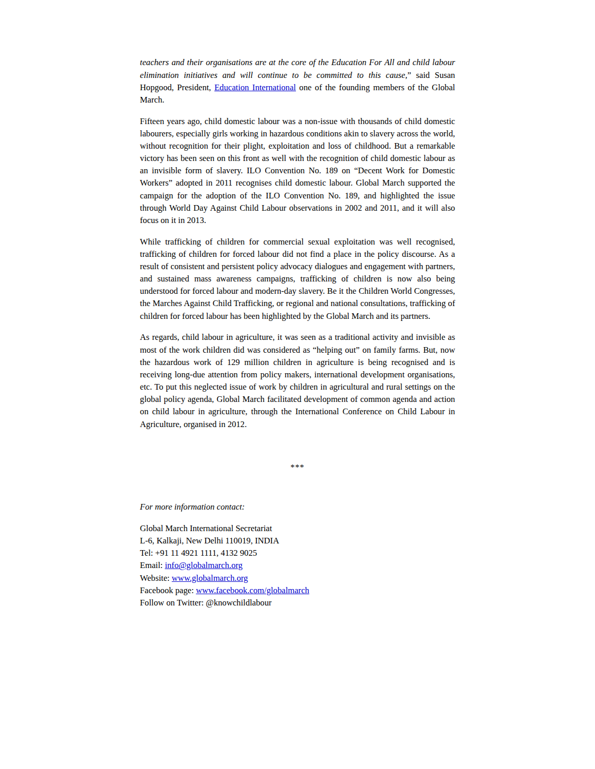teachers and their organisations are at the core of the Education For All and child labour elimination initiatives and will continue to be committed to this cause,” said Susan Hopgood, President, Education International one of the founding members of the Global March.
Fifteen years ago, child domestic labour was a non-issue with thousands of child domestic labourers, especially girls working in hazardous conditions akin to slavery across the world, without recognition for their plight, exploitation and loss of childhood. But a remarkable victory has been seen on this front as well with the recognition of child domestic labour as an invisible form of slavery. ILO Convention No. 189 on “Decent Work for Domestic Workers” adopted in 2011 recognises child domestic labour. Global March supported the campaign for the adoption of the ILO Convention No. 189, and highlighted the issue through World Day Against Child Labour observations in 2002 and 2011, and it will also focus on it in 2013.
While trafficking of children for commercial sexual exploitation was well recognised, trafficking of children for forced labour did not find a place in the policy discourse. As a result of consistent and persistent policy advocacy dialogues and engagement with partners, and sustained mass awareness campaigns, trafficking of children is now also being understood for forced labour and modern-day slavery. Be it the Children World Congresses, the Marches Against Child Trafficking, or regional and national consultations, trafficking of children for forced labour has been highlighted by the Global March and its partners.
As regards, child labour in agriculture, it was seen as a traditional activity and invisible as most of the work children did was considered as “helping out” on family farms. But, now the hazardous work of 129 million children in agriculture is being recognised and is receiving long-due attention from policy makers, international development organisations, etc. To put this neglected issue of work by children in agricultural and rural settings on the global policy agenda, Global March facilitated development of common agenda and action on child labour in agriculture, through the International Conference on Child Labour in Agriculture, organised in 2012.
***
For more information contact:
Global March International Secretariat
L-6, Kalkaji, New Delhi 110019, INDIA
Tel: +91 11 4921 1111, 4132 9025
Email: info@globalmarch.org
Website: www.globalmarch.org
Facebook page: www.facebook.com/globalmarch
Follow on Twitter: @knowchildlabour